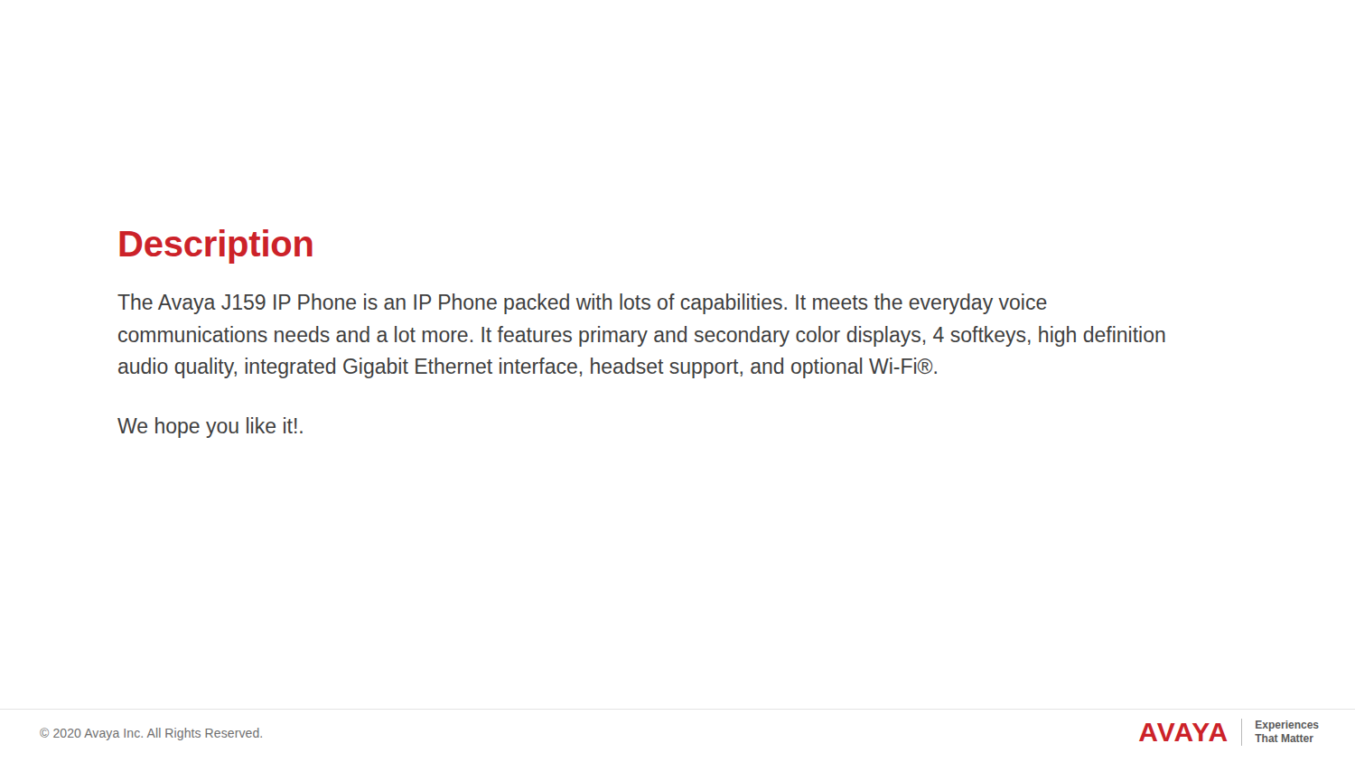Description
The Avaya J159 IP Phone is an IP Phone packed with lots of capabilities. It meets the everyday voice communications needs and a lot more. It features primary and secondary color displays, 4 softkeys, high definition audio quality, integrated Gigabit Ethernet interface, headset support, and optional Wi-Fi®.
We hope you like it!.
© 2020 Avaya Inc. All Rights Reserved.
AVAYA Experiences
That Matter